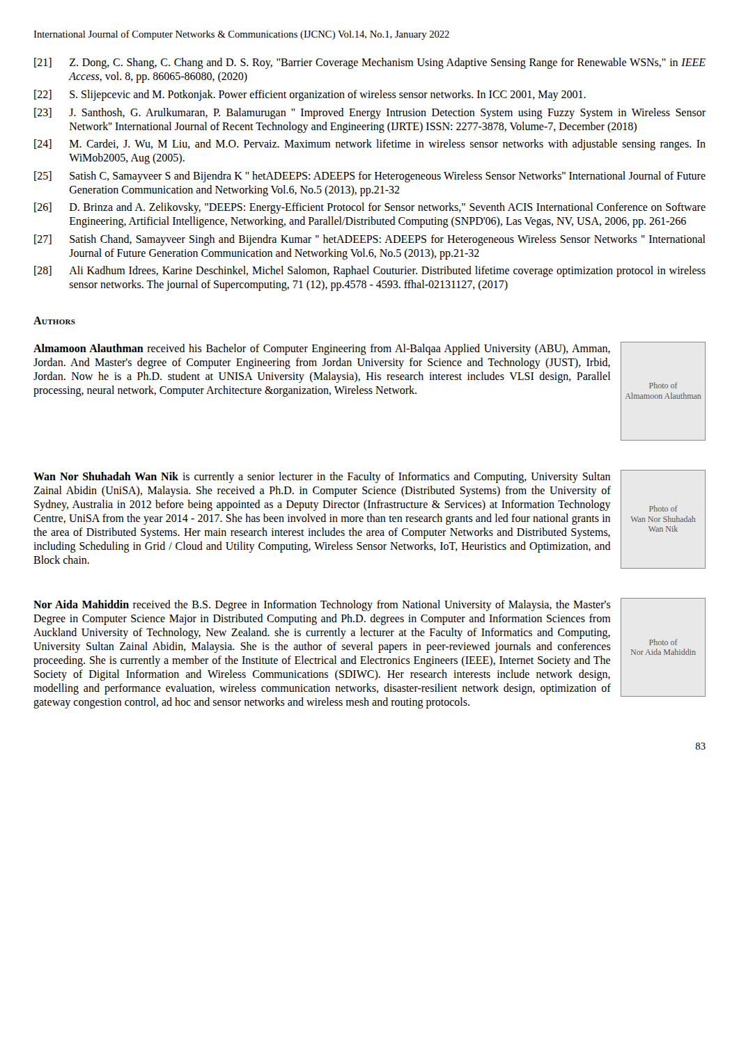International Journal of Computer Networks & Communications (IJCNC) Vol.14, No.1, January 2022
[21] Z. Dong, C. Shang, C. Chang and D. S. Roy, "Barrier Coverage Mechanism Using Adaptive Sensing Range for Renewable WSNs," in IEEE Access, vol. 8, pp. 86065-86080, (2020)
[22] S. Slijepcevic and M. Potkonjak. Power efficient organization of wireless sensor networks. In ICC 2001, May 2001.
[23] J. Santhosh, G. Arulkumaran, P. Balamurugan '' Improved Energy Intrusion Detection System using Fuzzy System in Wireless Sensor Network'' International Journal of Recent Technology and Engineering (IJRTE) ISSN: 2277-3878, Volume-7, December (2018)
[24] M. Cardei, J. Wu, M Liu, and M.O. Pervaiz. Maximum network lifetime in wireless sensor networks with adjustable sensing ranges. In WiMob2005, Aug (2005).
[25] Satish C, Samayveer S and Bijendra K '' hetADEEPS: ADEEPS for Heterogeneous Wireless Sensor Networks'' International Journal of Future Generation Communication and Networking Vol.6, No.5 (2013), pp.21-32
[26] D. Brinza and A. Zelikovsky, "DEEPS: Energy-Efficient Protocol for Sensor networks," Seventh ACIS International Conference on Software Engineering, Artificial Intelligence, Networking, and Parallel/Distributed Computing (SNPD'06), Las Vegas, NV, USA, 2006, pp. 261-266
[27] Satish Chand, Samayveer Singh and Bijendra Kumar '' hetADEEPS: ADEEPS for Heterogeneous Wireless Sensor Networks '' International Journal of Future Generation Communication and Networking Vol.6, No.5 (2013), pp.21-32
[28] Ali Kadhum Idrees, Karine Deschinkel, Michel Salomon, Raphael Couturier. Distributed lifetime coverage optimization protocol in wireless sensor networks. The journal of Supercomputing, 71 (12), pp.4578 - 4593. ffhal-02131127, (2017)
Authors
Photo of
Almamoon Alauthman
Almamoon Alauthman received his Bachelor of Computer Engineering from Al-Balqaa Applied University (ABU), Amman, Jordan. And Master's degree of Computer Engineering from Jordan University for Science and Technology (JUST), Irbid, Jordan. Now he is a Ph.D. student at UNISA University (Malaysia), His research interest includes VLSI design, Parallel processing, neural network, Computer Architecture &organization, Wireless Network.
Photo of
Wan Nor Shuhadah
Wan Nik
Wan Nor Shuhadah Wan Nik is currently a senior lecturer in the Faculty of Informatics and Computing, University Sultan Zainal Abidin (UniSA), Malaysia. She received a Ph.D. in Computer Science (Distributed Systems) from the University of Sydney, Australia in 2012 before being appointed as a Deputy Director (Infrastructure & Services) at Information Technology Centre, UniSA from the year 2014 - 2017. She has been involved in more than ten research grants and led four national grants in the area of Distributed Systems. Her main research interest includes the area of Computer Networks and Distributed Systems, including Scheduling in Grid / Cloud and Utility Computing, Wireless Sensor Networks, IoT, Heuristics and Optimization, and Block chain.
Photo of
Nor Aida Mahiddin
Nor Aida Mahiddin received the B.S. Degree in Information Technology from National University of Malaysia, the Master's Degree in Computer Science Major in Distributed Computing and Ph.D. degrees in Computer and Information Sciences from Auckland University of Technology, New Zealand. she is currently a lecturer at the Faculty of Informatics and Computing, University Sultan Zainal Abidin, Malaysia. She is the author of several papers in peer-reviewed journals and conferences proceeding. She is currently a member of the Institute of Electrical and Electronics Engineers (IEEE), Internet Society and The Society of Digital Information and Wireless Communications (SDIWC). Her research interests include network design, modelling and performance evaluation, wireless communication networks, disaster-resilient network design, optimization of gateway congestion control, ad hoc and sensor networks and wireless mesh and routing protocols.
83